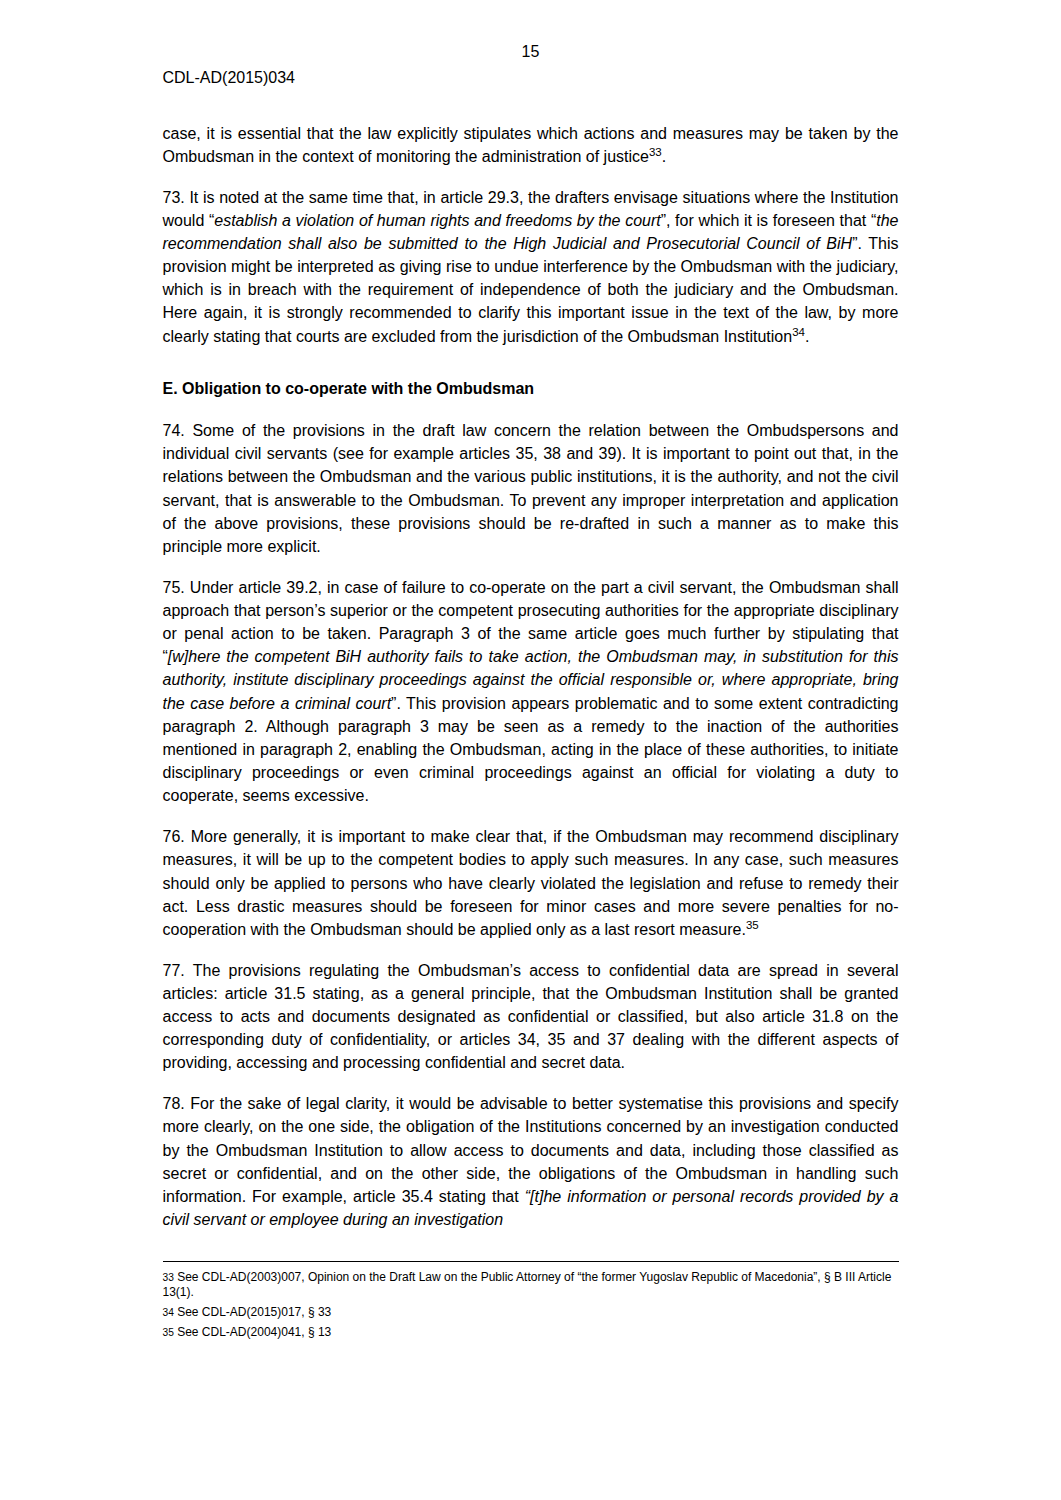15
CDL-AD(2015)034
case, it is essential that the law explicitly stipulates which actions and measures may be taken by the Ombudsman in the context of monitoring the administration of justice33.
73. It is noted at the same time that, in article 29.3, the drafters envisage situations where the Institution would “establish a violation of human rights and freedoms by the court”, for which it is foreseen that “the recommendation shall also be submitted to the High Judicial and Prosecutorial Council of BiH”. This provision might be interpreted as giving rise to undue interference by the Ombudsman with the judiciary, which is in breach with the requirement of independence of both the judiciary and the Ombudsman. Here again, it is strongly recommended to clarify this important issue in the text of the law, by more clearly stating that courts are excluded from the jurisdiction of the Ombudsman Institution34.
E. Obligation to co-operate with the Ombudsman
74. Some of the provisions in the draft law concern the relation between the Ombudspersons and individual civil servants (see for example articles 35, 38 and 39). It is important to point out that, in the relations between the Ombudsman and the various public institutions, it is the authority, and not the civil servant, that is answerable to the Ombudsman. To prevent any improper interpretation and application of the above provisions, these provisions should be re-drafted in such a manner as to make this principle more explicit.
75. Under article 39.2, in case of failure to co-operate on the part a civil servant, the Ombudsman shall approach that person’s superior or the competent prosecuting authorities for the appropriate disciplinary or penal action to be taken. Paragraph 3 of the same article goes much further by stipulating that “[w]here the competent BiH authority fails to take action, the Ombudsman may, in substitution for this authority, institute disciplinary proceedings against the official responsible or, where appropriate, bring the case before a criminal court”. This provision appears problematic and to some extent contradicting paragraph 2. Although paragraph 3 may be seen as a remedy to the inaction of the authorities mentioned in paragraph 2, enabling the Ombudsman, acting in the place of these authorities, to initiate disciplinary proceedings or even criminal proceedings against an official for violating a duty to cooperate, seems excessive.
76. More generally, it is important to make clear that, if the Ombudsman may recommend disciplinary measures, it will be up to the competent bodies to apply such measures. In any case, such measures should only be applied to persons who have clearly violated the legislation and refuse to remedy their act. Less drastic measures should be foreseen for minor cases and more severe penalties for no-cooperation with the Ombudsman should be applied only as a last resort measure.35
77. The provisions regulating the Ombudsman’s access to confidential data are spread in several articles: article 31.5 stating, as a general principle, that the Ombudsman Institution shall be granted access to acts and documents designated as confidential or classified, but also article 31.8 on the corresponding duty of confidentiality, or articles 34, 35 and 37 dealing with the different aspects of providing, accessing and processing confidential and secret data.
78. For the sake of legal clarity, it would be advisable to better systematise this provisions and specify more clearly, on the one side, the obligation of the Institutions concerned by an investigation conducted by the Ombudsman Institution to allow access to documents and data, including those classified as secret or confidential, and on the other side, the obligations of the Ombudsman in handling such information. For example, article 35.4 stating that “[t]he information or personal records provided by a civil servant or employee during an investigation
33 See CDL-AD(2003)007, Opinion on the Draft Law on the Public Attorney of “the former Yugoslav Republic of Macedonia”, § B III Article 13(1).
34 See CDL-AD(2015)017, § 33
35 See CDL-AD(2004)041, § 13